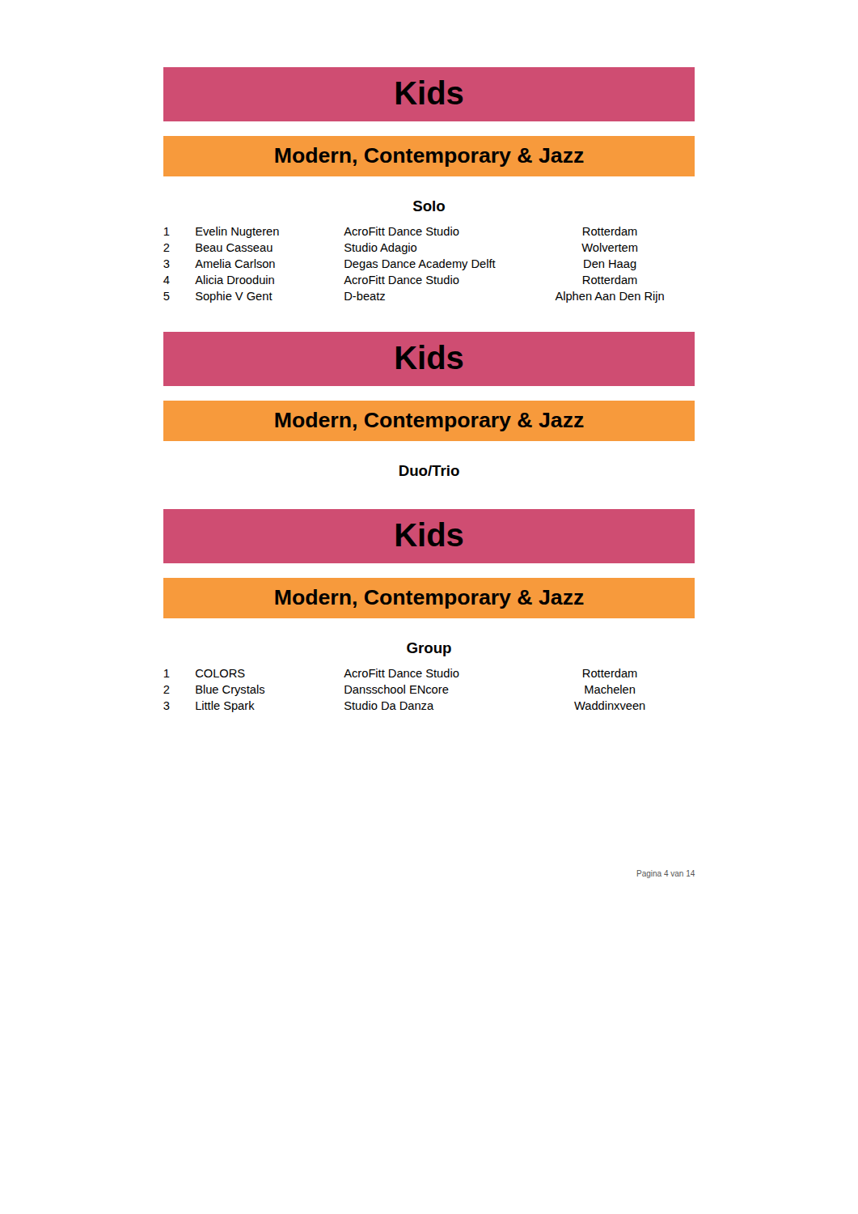Kids
Modern, Contemporary & Jazz
Solo
| 1 | Evelin Nugteren | AcroFitt Dance Studio | Rotterdam |
| 2 | Beau Casseau | Studio Adagio | Wolvertem |
| 3 | Amelia Carlson | Degas Dance Academy Delft | Den Haag |
| 4 | Alicia Drooduin | AcroFitt Dance Studio | Rotterdam |
| 5 | Sophie V Gent | D-beatz | Alphen Aan Den Rijn |
Kids
Modern, Contemporary & Jazz
Duo/Trio
Kids
Modern, Contemporary & Jazz
Group
| 1 | COLORS | AcroFitt Dance Studio | Rotterdam |
| 2 | Blue Crystals | Dansschool ENcore | Machelen |
| 3 | Little Spark | Studio Da Danza | Waddinxveen |
Pagina 4 van 14